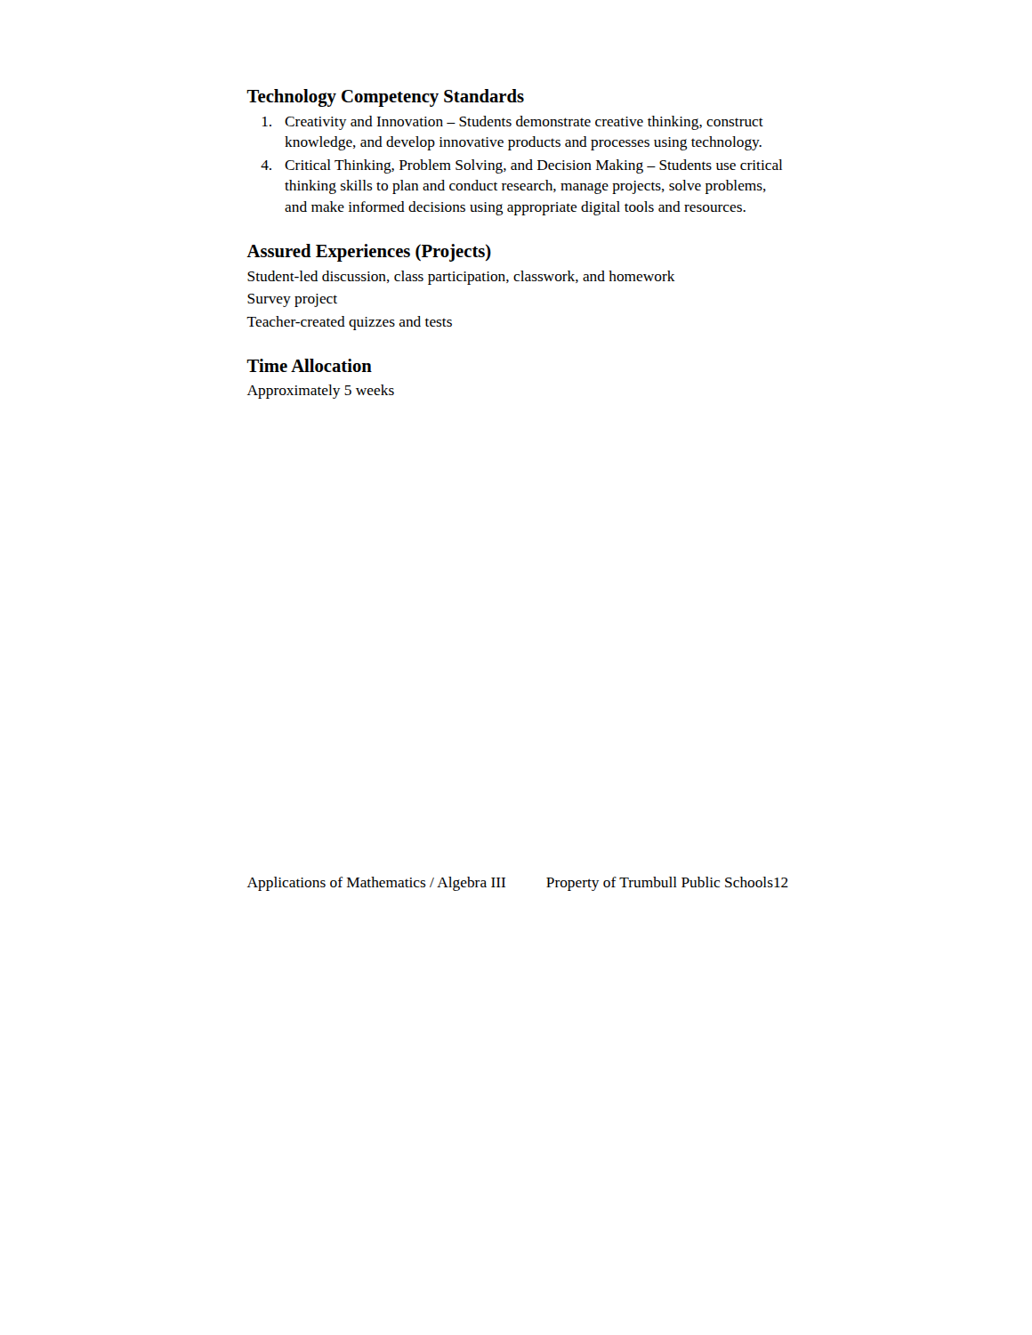Technology Competency Standards
1. Creativity and Innovation – Students demonstrate creative thinking, construct knowledge, and develop innovative products and processes using technology.
4. Critical Thinking, Problem Solving, and Decision Making – Students use critical thinking skills to plan and conduct research, manage projects, solve problems, and make informed decisions using appropriate digital tools and resources.
Assured Experiences (Projects)
Student-led discussion, class participation, classwork, and homework
Survey project
Teacher-created quizzes and tests
Time Allocation
Approximately 5 weeks
Applications of Mathematics / Algebra III Property of Trumbull Public Schools 12